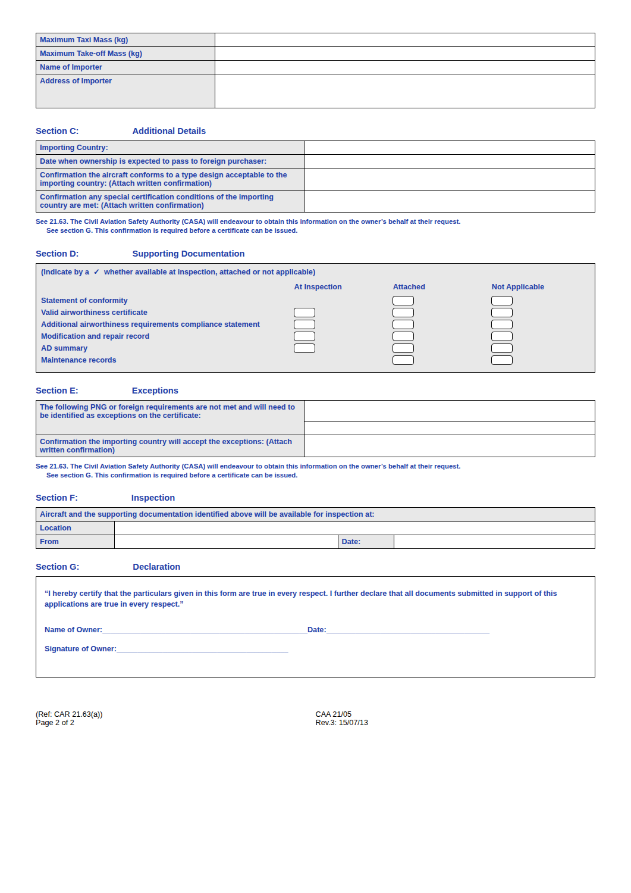| Maximum Taxi Mass (kg) | |
| Maximum Take-off Mass (kg) | |
| Name of Importer | |
| Address of Importer | |
Section C: Additional Details
| Importing Country: | |
| Date when ownership is expected to pass to foreign purchaser: | |
| Confirmation the aircraft conforms to a type design acceptable to the importing country: (Attach written confirmation) | |
| Confirmation any special certification conditions of the importing country are met: (Attach written confirmation) | |
See 21.63. The Civil Aviation Safety Authority (CASA) will endeavour to obtain this information on the owner’s behalf at their request. See section G. This confirmation is required before a certificate can be issued.
Section D: Supporting Documentation
(Indicate by a ✓ whether available at inspection, attached or not applicable)
| | At Inspection | Attached | Not Applicable |
| --- | --- | --- | --- |
| Statement of conformity | | | |
| Valid airworthiness certificate | | | |
| Additional airworthiness requirements compliance statement | | | |
| Modification and repair record | | | |
| AD summary | | | |
| Maintenance records | | | |
Section E: Exceptions
| The following PNG or foreign requirements are not met and will need to be identified as exceptions on the certificate: | |
| Confirmation the importing country will accept the exceptions: (Attach written confirmation) | |
See 21.63. The Civil Aviation Safety Authority (CASA) will endeavour to obtain this information on the owner’s behalf at their request. See section G. This confirmation is required before a certificate can be issued.
Section F: Inspection
| Aircraft and the supporting documentation identified above will be available for inspection at: |
| Location | |
| From | | Date: | |
Section G: Declaration
“I hereby certify that the particulars given in this form are true in every respect. I further declare that all documents submitted in support of this applications are true in every respect.”
Name of Owner:_________________________________________________Date:_______________________________________
Signature of Owner:_________________________________________
| (Ref: CAR 21.63(a)) | CAA 21/05 |
| Page 2 of 2 | Rev.3: 15/07/13 |